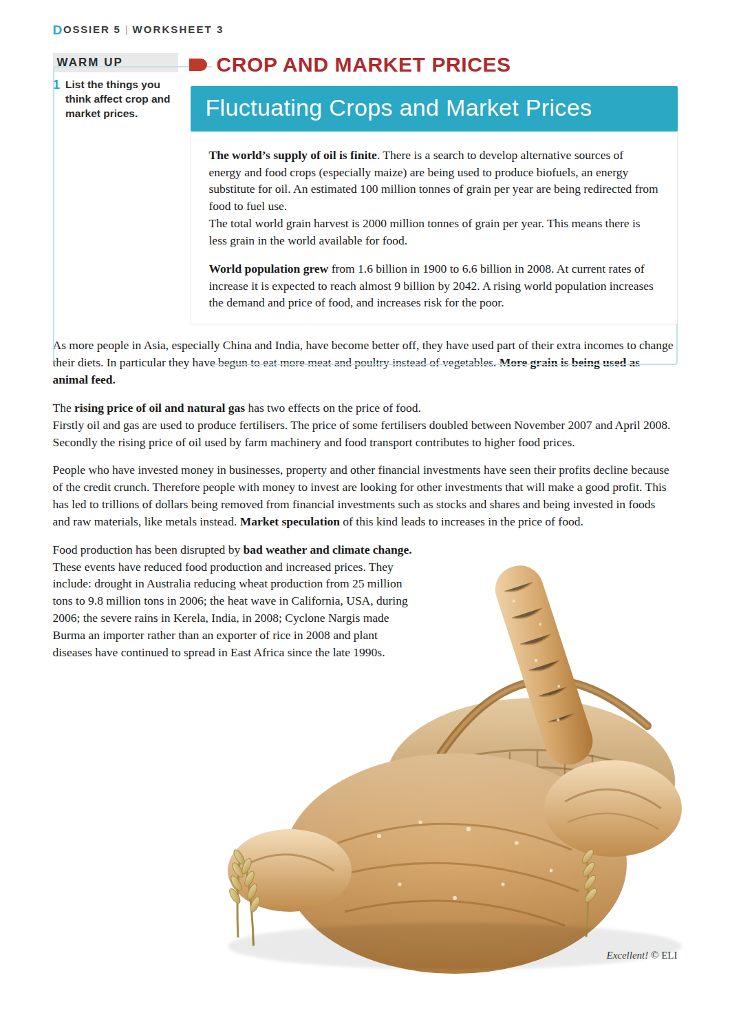DOSSIER 5|WORKSHEET 3
WARM UP
1
List the things you think affect crop and market prices.
Crop and Market Prices
Fluctuating Crops and Market Prices
The world’s supply of oil is finite. There is a search to develop alternative sources of energy and food crops (especially maize) are being used to produce biofuels, an energy substitute for oil. An estimated 100 million tonnes of grain per year are being redirected from food to fuel use.
The total world grain harvest is 2000 million tonnes of grain per year. This means there is less grain in the world available for food.
World population grew from 1.6 billion in 1900 to 6.6 billion in 2008. At current rates of increase it is expected to reach almost 9 billion by 2042. A rising world population increases the demand and price of food, and increases risk for the poor.
As more people in Asia, especially China and India, have become better off, they have used part of their extra incomes to change their diets. In particular they have begun to eat more meat and poultry instead of vegetables. More grain is being used as animal feed.
The rising price of oil and natural gas has two effects on the price of food.
Firstly oil and gas are used to produce fertilisers. The price of some fertilisers doubled between November 2007 and April 2008. Secondly the rising price of oil used by farm machinery and food transport contributes to higher food prices.
People who have invested money in businesses, property and other financial investments have seen their profits decline because of the credit crunch. Therefore people with money to invest are looking for other investments that will make a good profit. This has led to trillions of dollars being removed from financial investments such as stocks and shares and being invested in foods and raw materials, like metals instead. Market speculation of this kind leads to increases in the price of food.
Food production has been disrupted by bad weather and climate change. These events have reduced food production and increased prices. They include: drought in Australia reducing wheat production from 25 million tons to 9.8 million tons in 2006; the heat wave in California, USA, during 2006; the severe rains in Kerela, India, in 2008; Cyclone Nargis made Burma an importer rather than an exporter of rice in 2008 and plant diseases have continued to spread in East Africa since the late 1990s.
Excellent! © ELI